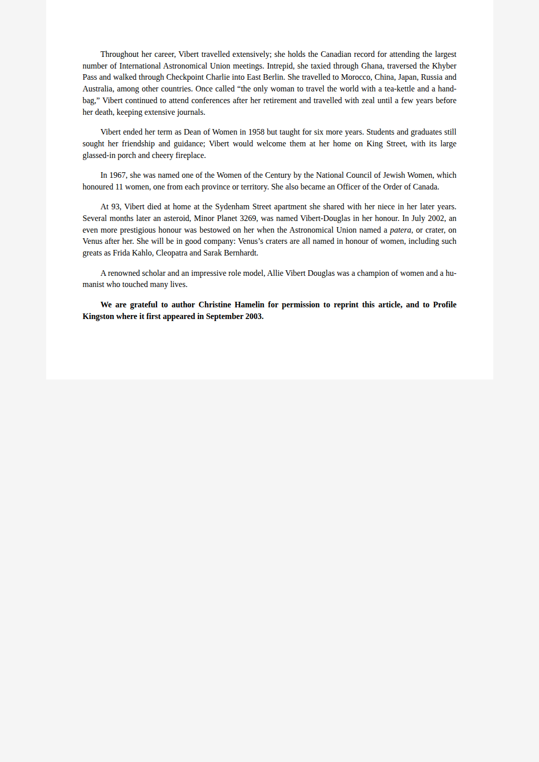Throughout her career, Vibert travelled extensively; she holds the Canadian record for attending the largest number of International Astronomical Union meetings. Intrepid, she taxied through Ghana, traversed the Khyber Pass and walked through Checkpoint Charlie into East Berlin. She travelled to Morocco, China, Japan, Russia and Australia, among other countries. Once called “the only woman to travel the world with a tea-kettle and a handbag,” Vibert continued to attend conferences after her retirement and travelled with zeal until a few years before her death, keeping extensive journals.
Vibert ended her term as Dean of Women in 1958 but taught for six more years. Students and graduates still sought her friendship and guidance; Vibert would welcome them at her home on King Street, with its large glassed-in porch and cheery fireplace.
In 1967, she was named one of the Women of the Century by the National Council of Jewish Women, which honoured 11 women, one from each province or territory. She also became an Officer of the Order of Canada.
At 93, Vibert died at home at the Sydenham Street apartment she shared with her niece in her later years. Several months later an asteroid, Minor Planet 3269, was named Vibert-Douglas in her honour. In July 2002, an even more prestigious honour was bestowed on her when the Astronomical Union named a patera, or crater, on Venus after her. She will be in good company: Venus’s craters are all named in honour of women, including such greats as Frida Kahlo, Cleopatra and Sarak Bernhardt.
A renowned scholar and an impressive role model, Allie Vibert Douglas was a champion of women and a humanist who touched many lives.
We are grateful to author Christine Hamelin for permission to reprint this article, and to Profile Kingston where it first appeared in September 2003.